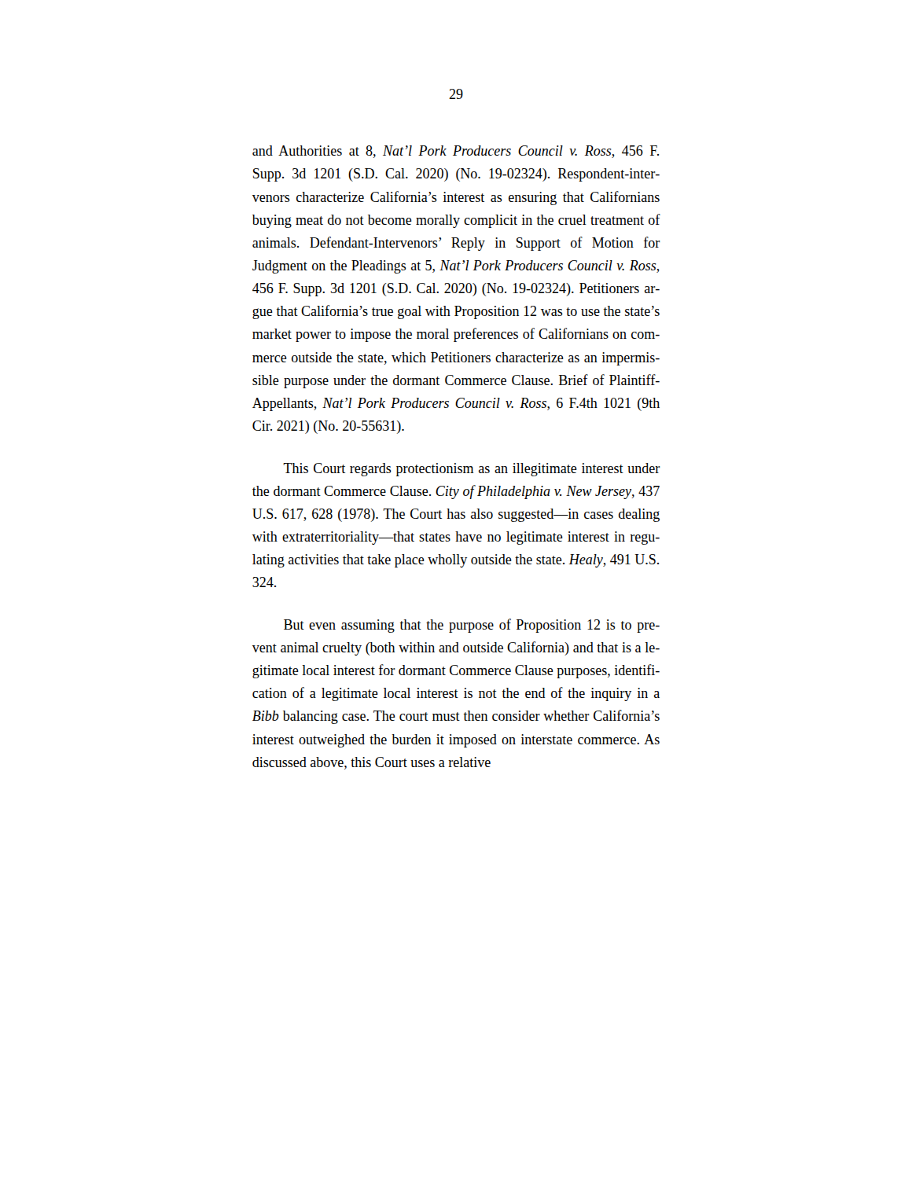29
and Authorities at 8, Nat’l Pork Producers Council v. Ross, 456 F. Supp. 3d 1201 (S.D. Cal. 2020) (No. 19-02324). Respondent-intervenors characterize California’s interest as ensuring that Californians buying meat do not become morally complicit in the cruel treatment of animals. Defendant-Intervenors’ Reply in Support of Motion for Judgment on the Pleadings at 5, Nat’l Pork Producers Council v. Ross, 456 F. Supp. 3d 1201 (S.D. Cal. 2020) (No. 19-02324). Petitioners argue that California’s true goal with Proposition 12 was to use the state’s market power to impose the moral preferences of Californians on commerce outside the state, which Petitioners characterize as an impermissible purpose under the dormant Commerce Clause. Brief of Plaintiff-Appellants, Nat’l Pork Producers Council v. Ross, 6 F.4th 1021 (9th Cir. 2021) (No. 20-55631).
This Court regards protectionism as an illegitimate interest under the dormant Commerce Clause. City of Philadelphia v. New Jersey, 437 U.S. 617, 628 (1978). The Court has also suggested—in cases dealing with extraterritoriality—that states have no legitimate interest in regulating activities that take place wholly outside the state. Healy, 491 U.S. 324.
But even assuming that the purpose of Proposition 12 is to prevent animal cruelty (both within and outside California) and that is a legitimate local interest for dormant Commerce Clause purposes, identification of a legitimate local interest is not the end of the inquiry in a Bibb balancing case. The court must then consider whether California’s interest outweighed the burden it imposed on interstate commerce. As discussed above, this Court uses a relative